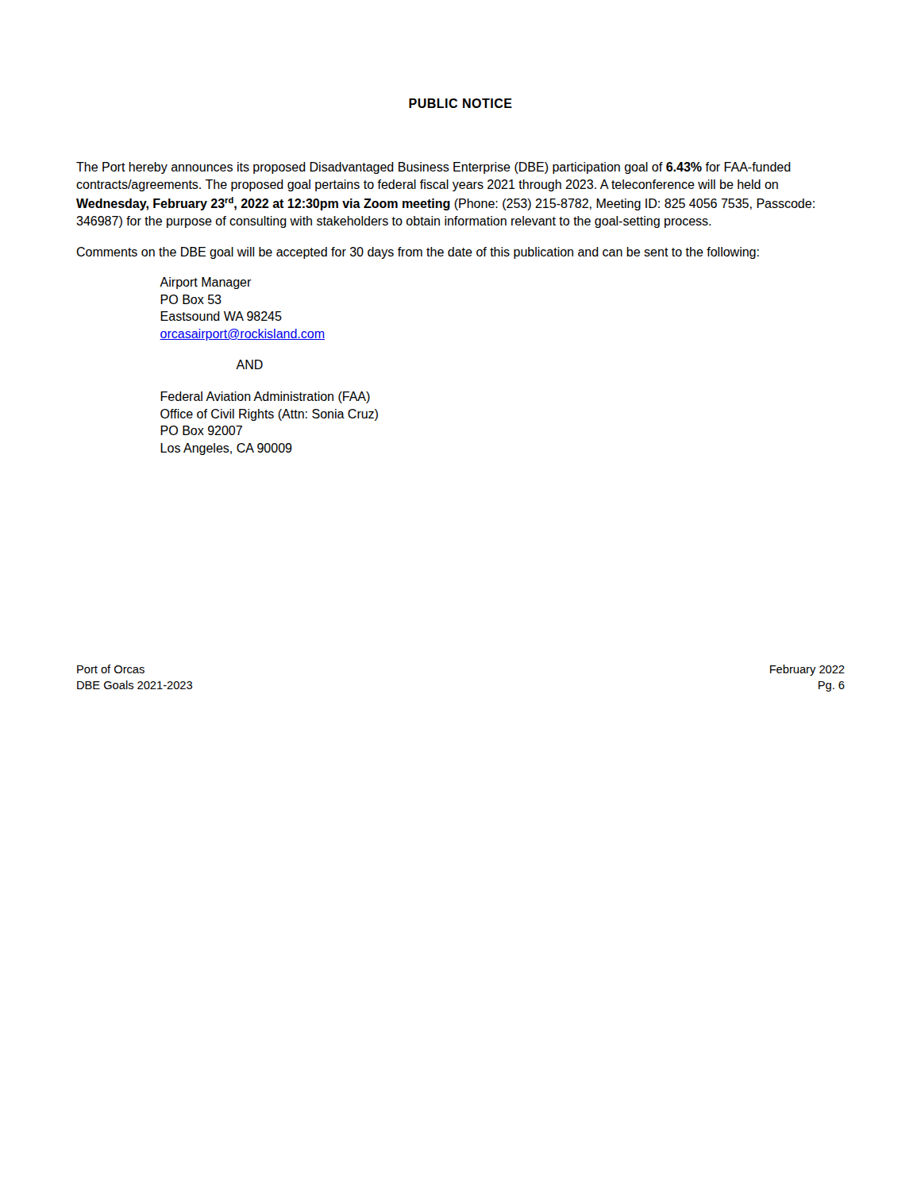PUBLIC NOTICE
The Port hereby announces its proposed Disadvantaged Business Enterprise (DBE) participation goal of 6.43% for FAA-funded contracts/agreements. The proposed goal pertains to federal fiscal years 2021 through 2023. A teleconference will be held on Wednesday, February 23rd, 2022 at 12:30pm via Zoom meeting (Phone: (253) 215-8782, Meeting ID: 825 4056 7535, Passcode: 346987) for the purpose of consulting with stakeholders to obtain information relevant to the goal-setting process.
Comments on the DBE goal will be accepted for 30 days from the date of this publication and can be sent to the following:
Airport Manager
PO Box 53
Eastsound WA 98245
orcasairport@rockisland.com
AND
Federal Aviation Administration (FAA)
Office of Civil Rights (Attn: Sonia Cruz)
PO Box 92007
Los Angeles, CA 90009
Port of Orcas
DBE Goals 2021-2023
February 2022
Pg. 6